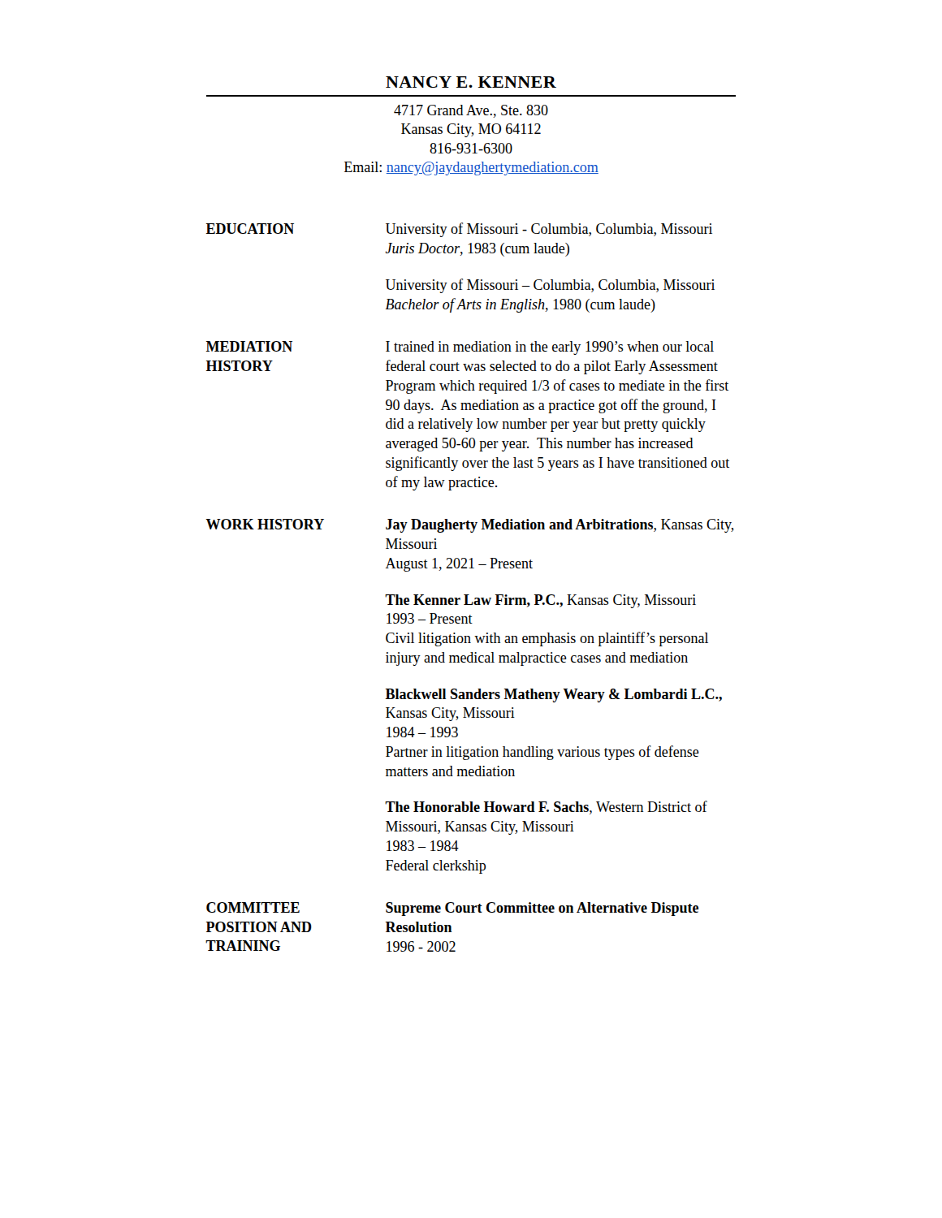NANCY E. KENNER
4717 Grand Ave., Ste. 830
Kansas City, MO 64112
816-931-6300
Email: nancy@jaydaughertymediation.com
| Education | University of Missouri - Columbia, Columbia, Missouri Juris Doctor , 1983 (cum laude) University of Missouri – Columbia, Columbia, Missouri Bachelor of Arts in English , 1980 (cum laude) |
| Mediation History | I trained in mediation in the early 1990’s when our local federal court was selected to do a pilot Early Assessment Program which required 1/3 of cases to mediate in the first 90 days. As mediation as a practice got off the ground, I did a relatively low number per year but pretty quickly averaged 50-60 per year. This number has increased significantly over the last 5 years as I have transitioned out of my law practice. |
| Work History | Jay Daugherty Mediation and Arbitrations , Kansas City, Missouri August 1, 2021 – Present The Kenner Law Firm, P.C., Kansas City, Missouri 1993 – Present Civil litigation with an emphasis on plaintiff’s personal injury and medical malpractice cases and mediation Blackwell Sanders Matheny Weary & Lombardi L.C., Kansas City, Missouri 1984 – 1993 Partner in litigation handling various types of defense matters and mediation The Honorable Howard F. Sachs , Western District of Missouri, Kansas City, Missouri 1983 – 1984 Federal clerkship |
| Committee Position and Training | Supreme Court Committee on Alternative Dispute Resolution 1996 - 2002 |